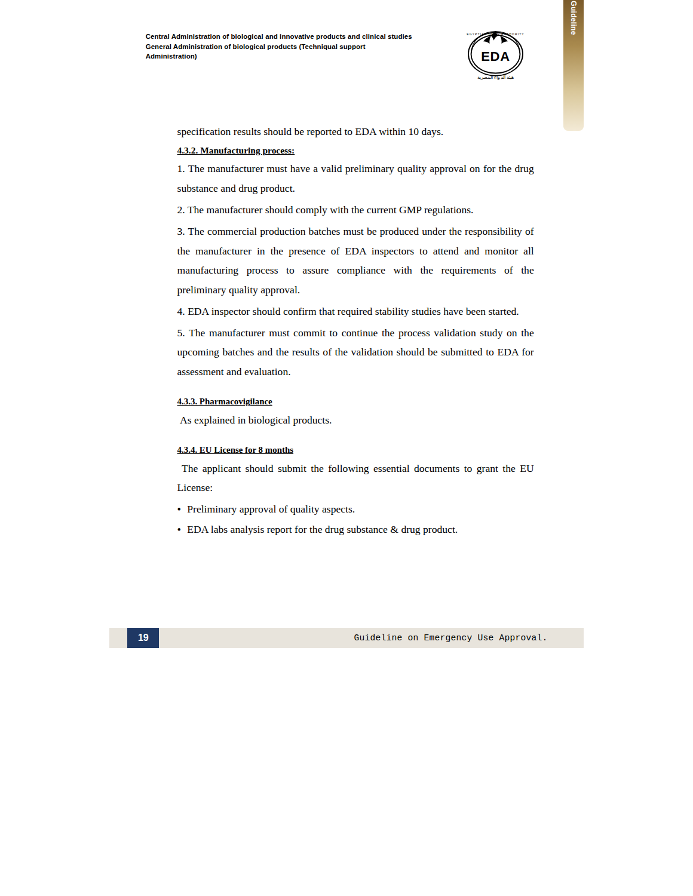Central Administration of biological and innovative products and clinical studies
General Administration of biological products (Techniqual support Administration)
Guideline
specification results should be reported to EDA within 10 days.
4.3.2. Manufacturing process:
1. The manufacturer must have a valid preliminary quality approval on for the drug substance and drug product.
2. The manufacturer should comply with the current GMP regulations.
3. The commercial production batches must be produced under the responsibility of the manufacturer in the presence of EDA inspectors to attend and monitor all manufacturing process to assure compliance with the requirements of the preliminary quality approval.
4. EDA inspector should confirm that required stability studies have been started.
5. The manufacturer must commit to continue the process validation study on the upcoming batches and the results of the validation should be submitted to EDA for assessment and evaluation.
4.3.3. Pharmacovigilance
As explained in biological products.
4.3.4. EU License for 8 months
The applicant should submit the following essential documents to grant the EU License:
Preliminary approval of quality aspects.
EDA labs analysis report for the drug substance & drug product.
19
Guideline on Emergency Use Approval.